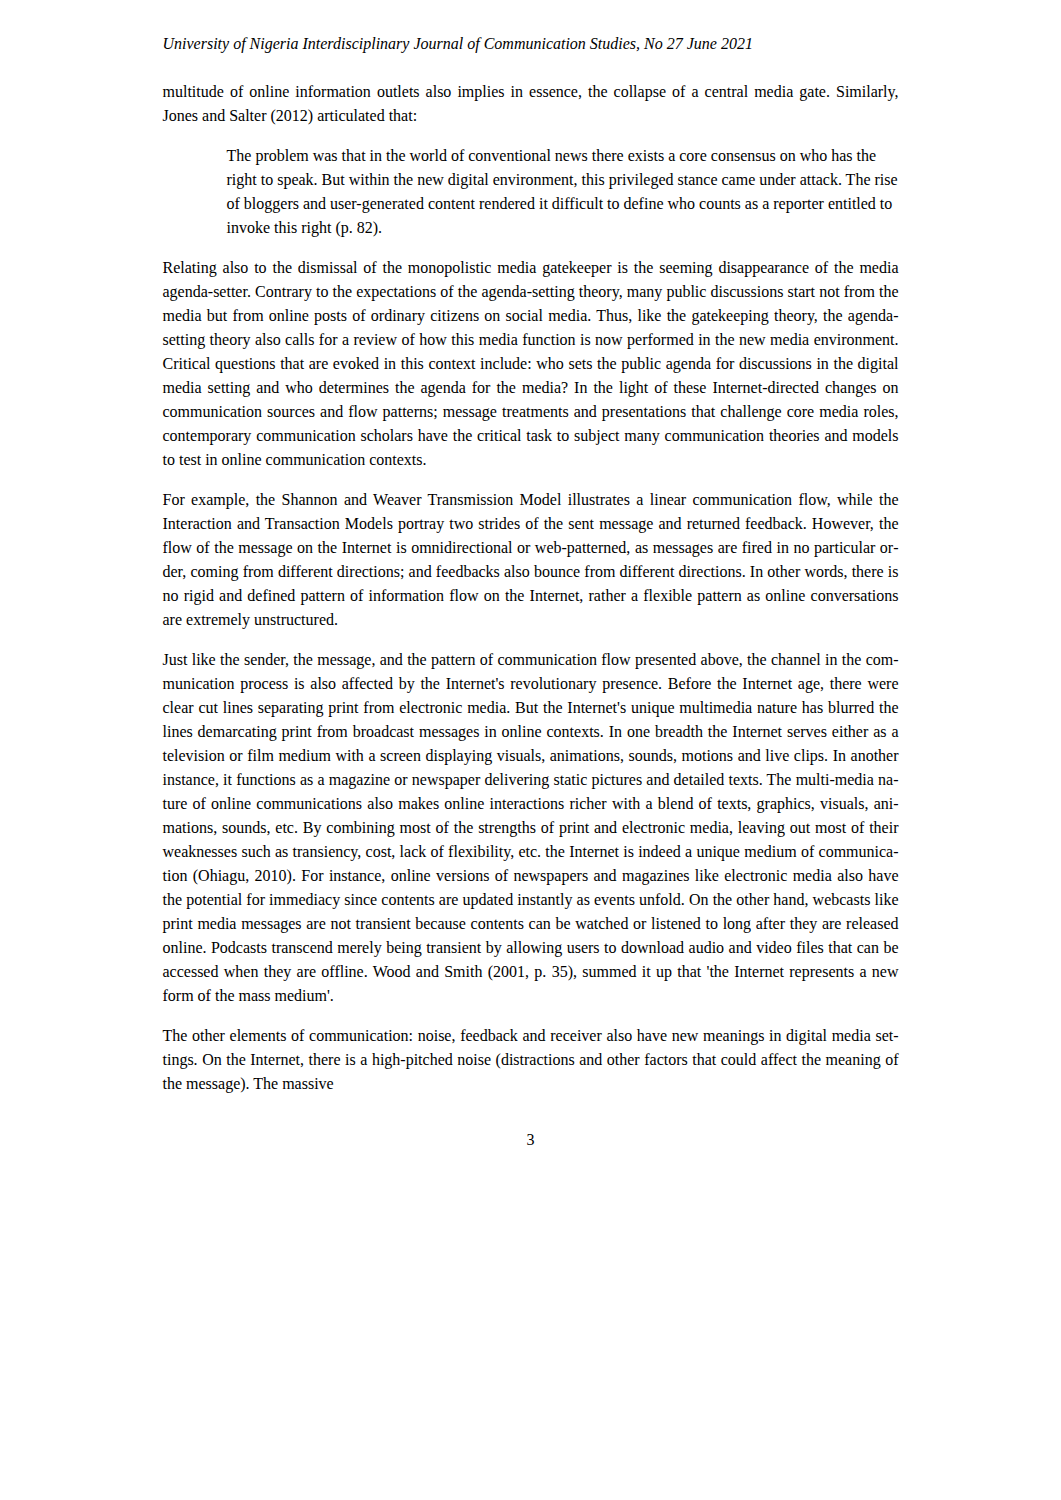University of Nigeria Interdisciplinary Journal of Communication Studies, No 27 June 2021
multitude of online information outlets also implies in essence, the collapse of a central media gate. Similarly, Jones and Salter (2012) articulated that:
The problem was that in the world of conventional news there exists a core consensus on who has the right to speak. But within the new digital environment, this privileged stance came under attack. The rise of bloggers and user-generated content rendered it difficult to define who counts as a reporter entitled to invoke this right (p. 82).
Relating also to the dismissal of the monopolistic media gatekeeper is the seeming disappearance of the media agenda-setter. Contrary to the expectations of the agenda-setting theory, many public discussions start not from the media but from online posts of ordinary citizens on social media. Thus, like the gatekeeping theory, the agenda-setting theory also calls for a review of how this media function is now performed in the new media environment. Critical questions that are evoked in this context include: who sets the public agenda for discussions in the digital media setting and who determines the agenda for the media? In the light of these Internet-directed changes on communication sources and flow patterns; message treatments and presentations that challenge core media roles, contemporary communication scholars have the critical task to subject many communication theories and models to test in online communication contexts.
For example, the Shannon and Weaver Transmission Model illustrates a linear communication flow, while the Interaction and Transaction Models portray two strides of the sent message and returned feedback. However, the flow of the message on the Internet is omnidirectional or web-patterned, as messages are fired in no particular order, coming from different directions; and feedbacks also bounce from different directions. In other words, there is no rigid and defined pattern of information flow on the Internet, rather a flexible pattern as online conversations are extremely unstructured.
Just like the sender, the message, and the pattern of communication flow presented above, the channel in the communication process is also affected by the Internet's revolutionary presence. Before the Internet age, there were clear cut lines separating print from electronic media. But the Internet's unique multimedia nature has blurred the lines demarcating print from broadcast messages in online contexts. In one breadth the Internet serves either as a television or film medium with a screen displaying visuals, animations, sounds, motions and live clips. In another instance, it functions as a magazine or newspaper delivering static pictures and detailed texts. The multi-media nature of online communications also makes online interactions richer with a blend of texts, graphics, visuals, animations, sounds, etc. By combining most of the strengths of print and electronic media, leaving out most of their weaknesses such as transiency, cost, lack of flexibility, etc. the Internet is indeed a unique medium of communication (Ohiagu, 2010). For instance, online versions of newspapers and magazines like electronic media also have the potential for immediacy since contents are updated instantly as events unfold. On the other hand, webcasts like print media messages are not transient because contents can be watched or listened to long after they are released online. Podcasts transcend merely being transient by allowing users to download audio and video files that can be accessed when they are offline. Wood and Smith (2001, p. 35), summed it up that 'the Internet represents a new form of the mass medium'.
The other elements of communication: noise, feedback and receiver also have new meanings in digital media settings. On the Internet, there is a high-pitched noise (distractions and other factors that could affect the meaning of the message). The massive
3